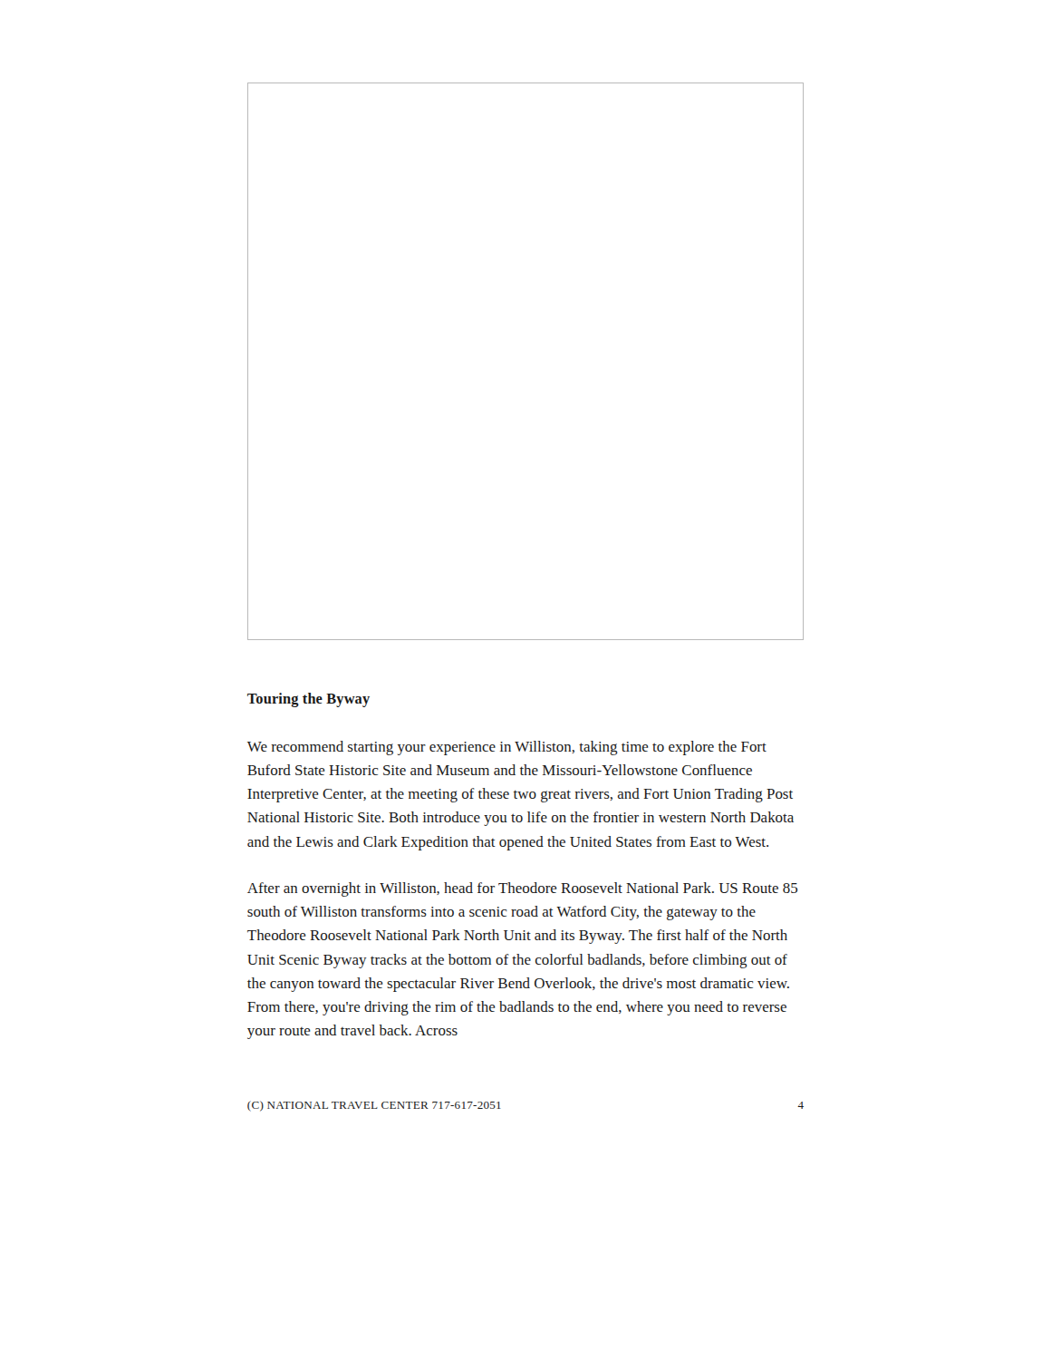Touring the Byway
We recommend starting your experience in Williston, taking time to explore the Fort Buford State Historic Site and Museum and the Missouri-Yellowstone Confluence Interpretive Center, at the meeting of these two great rivers, and Fort Union Trading Post National Historic Site. Both introduce you to life on the frontier in western North Dakota and the Lewis and Clark Expedition that opened the United States from East to West.
After an overnight in Williston, head for Theodore Roosevelt National Park. US Route 85 south of Williston transforms into a scenic road at Watford City, the gateway to the Theodore Roosevelt National Park North Unit and its Byway. The first half of the North Unit Scenic Byway tracks at the bottom of the colorful badlands, before climbing out of the canyon toward the spectacular River Bend Overlook, the drive's most dramatic view. From there, you're driving the rim of the badlands to the end, where you need to reverse your route and travel back. Across
(C) National Travel Center 717-617-2051 4